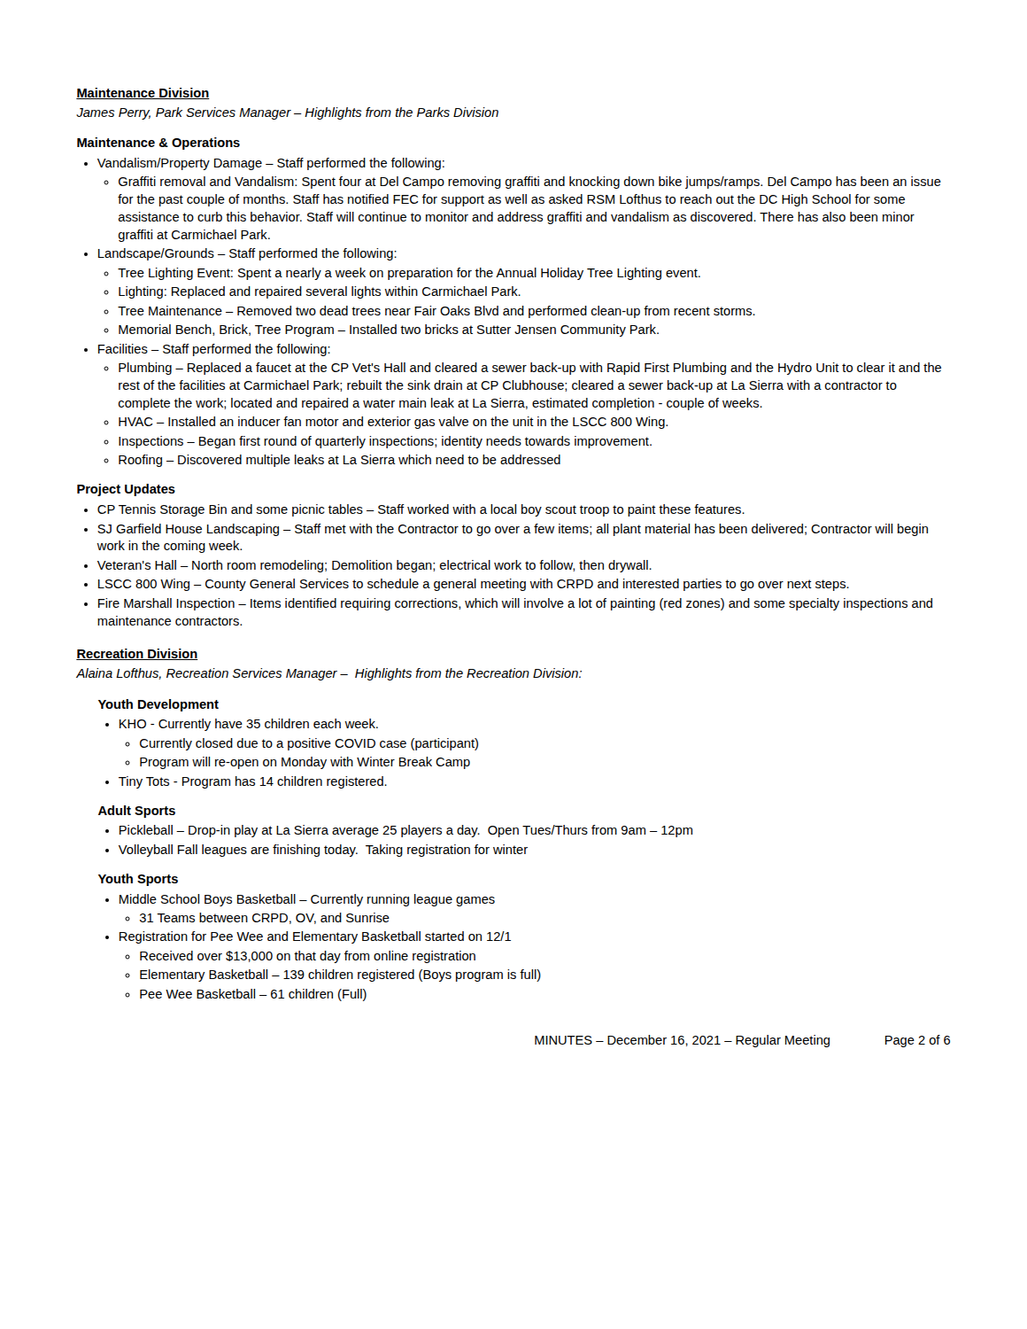Maintenance Division
James Perry, Park Services Manager – Highlights from the Parks Division
Maintenance & Operations
Vandalism/Property Damage – Staff performed the following:
Graffiti removal and Vandalism: Spent four at Del Campo removing graffiti and knocking down bike jumps/ramps. Del Campo has been an issue for the past couple of months. Staff has notified FEC for support as well as asked RSM Lofthus to reach out the DC High School for some assistance to curb this behavior. Staff will continue to monitor and address graffiti and vandalism as discovered. There has also been minor graffiti at Carmichael Park.
Landscape/Grounds – Staff performed the following:
Tree Lighting Event: Spent a nearly a week on preparation for the Annual Holiday Tree Lighting event.
Lighting: Replaced and repaired several lights within Carmichael Park.
Tree Maintenance – Removed two dead trees near Fair Oaks Blvd and performed clean-up from recent storms.
Memorial Bench, Brick, Tree Program – Installed two bricks at Sutter Jensen Community Park.
Facilities – Staff performed the following:
Plumbing – Replaced a faucet at the CP Vet's Hall and cleared a sewer back-up with Rapid First Plumbing and the Hydro Unit to clear it and the rest of the facilities at Carmichael Park; rebuilt the sink drain at CP Clubhouse; cleared a sewer back-up at La Sierra with a contractor to complete the work; located and repaired a water main leak at La Sierra, estimated completion - couple of weeks.
HVAC – Installed an inducer fan motor and exterior gas valve on the unit in the LSCC 800 Wing.
Inspections – Began first round of quarterly inspections; identity needs towards improvement.
Roofing – Discovered multiple leaks at La Sierra which need to be addressed
Project Updates
CP Tennis Storage Bin and some picnic tables – Staff worked with a local boy scout troop to paint these features.
SJ Garfield House Landscaping – Staff met with the Contractor to go over a few items; all plant material has been delivered; Contractor will begin work in the coming week.
Veteran's Hall – North room remodeling; Demolition began; electrical work to follow, then drywall.
LSCC 800 Wing – County General Services to schedule a general meeting with CRPD and interested parties to go over next steps.
Fire Marshall Inspection – Items identified requiring corrections, which will involve a lot of painting (red zones) and some specialty inspections and maintenance contractors.
Recreation Division
Alaina Lofthus, Recreation Services Manager – Highlights from the Recreation Division:
Youth Development
KHO - Currently have 35 children each week.
Currently closed due to a positive COVID case (participant)
Program will re-open on Monday with Winter Break Camp
Tiny Tots - Program has 14 children registered.
Adult Sports
Pickleball – Drop-in play at La Sierra average 25 players a day. Open Tues/Thurs from 9am – 12pm
Volleyball Fall leagues are finishing today. Taking registration for winter
Youth Sports
Middle School Boys Basketball – Currently running league games
31 Teams between CRPD, OV, and Sunrise
Registration for Pee Wee and Elementary Basketball started on 12/1
Received over $13,000 on that day from online registration
Elementary Basketball – 139 children registered (Boys program is full)
Pee Wee Basketball – 61 children (Full)
MINUTES – December 16, 2021 – Regular Meeting
Page 2 of 6